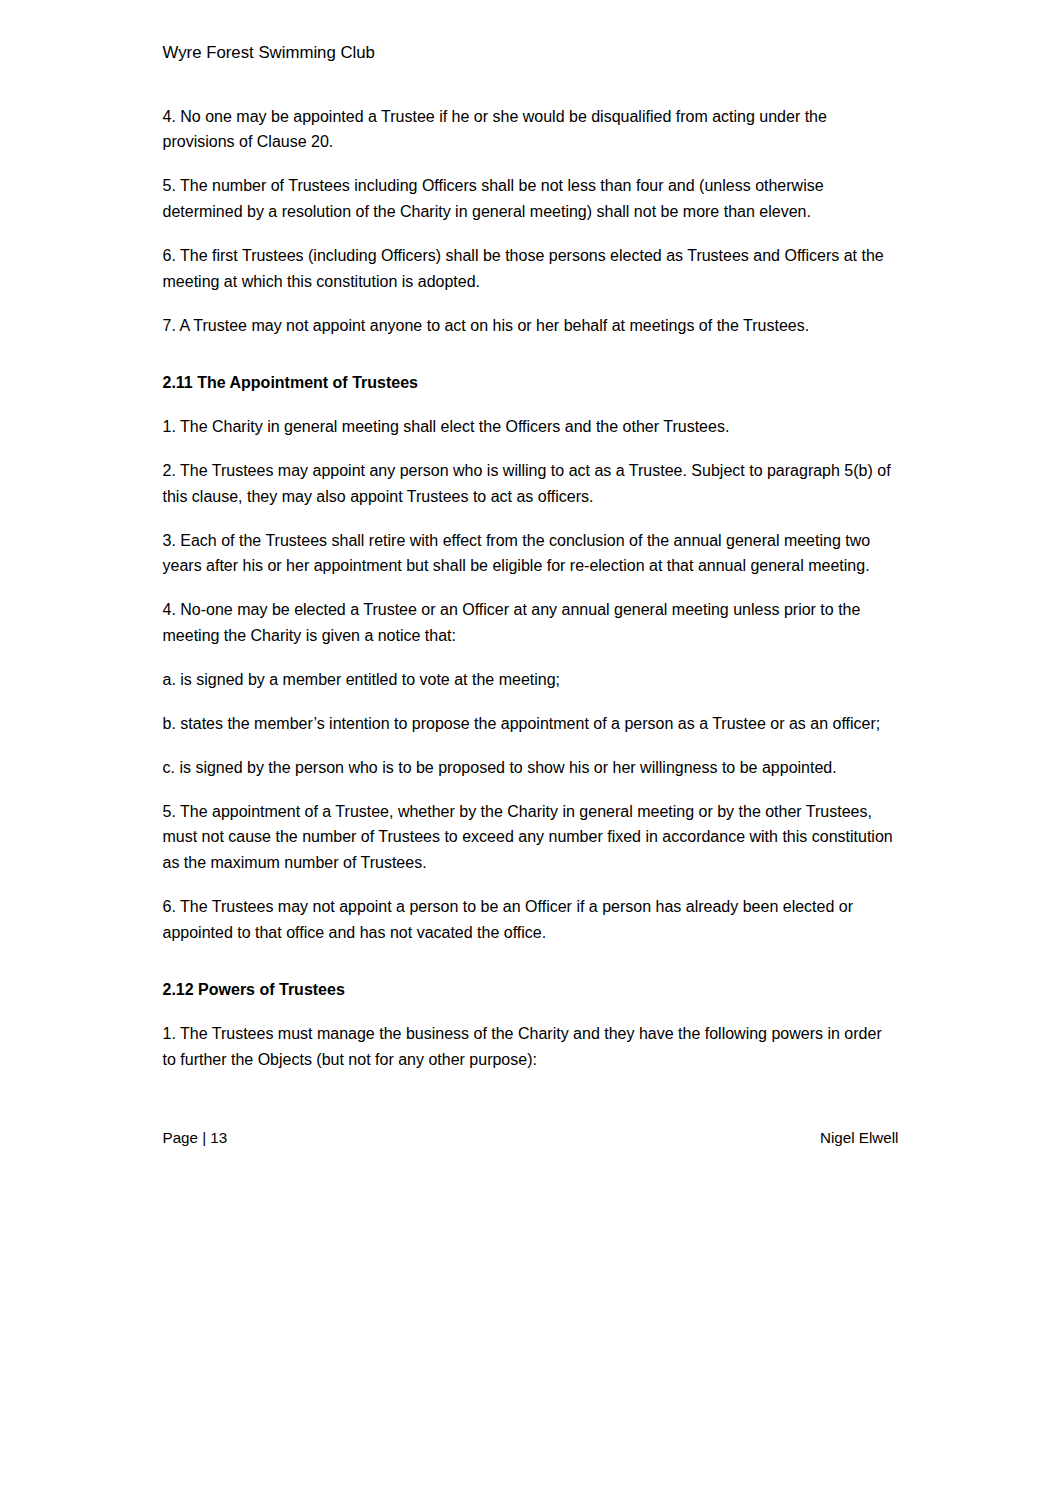Wyre Forest Swimming Club
4. No one may be appointed a Trustee if he or she would be disqualified from acting under the provisions of Clause 20.
5. The number of Trustees including Officers shall be not less than four and (unless otherwise determined by a resolution of the Charity in general meeting) shall not be more than eleven.
6. The first Trustees (including Officers) shall be those persons elected as Trustees and Officers at the meeting at which this constitution is adopted.
7. A Trustee may not appoint anyone to act on his or her behalf at meetings of the Trustees.
2.11 The Appointment of Trustees
1. The Charity in general meeting shall elect the Officers and the other Trustees.
2. The Trustees may appoint any person who is willing to act as a Trustee. Subject to paragraph 5(b) of this clause, they may also appoint Trustees to act as officers.
3. Each of the Trustees shall retire with effect from the conclusion of the annual general meeting two years after his or her appointment but shall be eligible for re-election at that annual general meeting.
4. No-one may be elected a Trustee or an Officer at any annual general meeting unless prior to the meeting the Charity is given a notice that:
a. is signed by a member entitled to vote at the meeting;
b. states the member’s intention to propose the appointment of a person as a Trustee or as an officer;
c. is signed by the person who is to be proposed to show his or her willingness to be appointed.
5. The appointment of a Trustee, whether by the Charity in general meeting or by the other Trustees, must not cause the number of Trustees to exceed any number fixed in accordance with this constitution as the maximum number of Trustees.
6. The Trustees may not appoint a person to be an Officer if a person has already been elected or appointed to that office and has not vacated the office.
2.12 Powers of Trustees
1. The Trustees must manage the business of the Charity and they have the following powers in order to further the Objects (but not for any other purpose):
Page | 13 Nigel Elwell